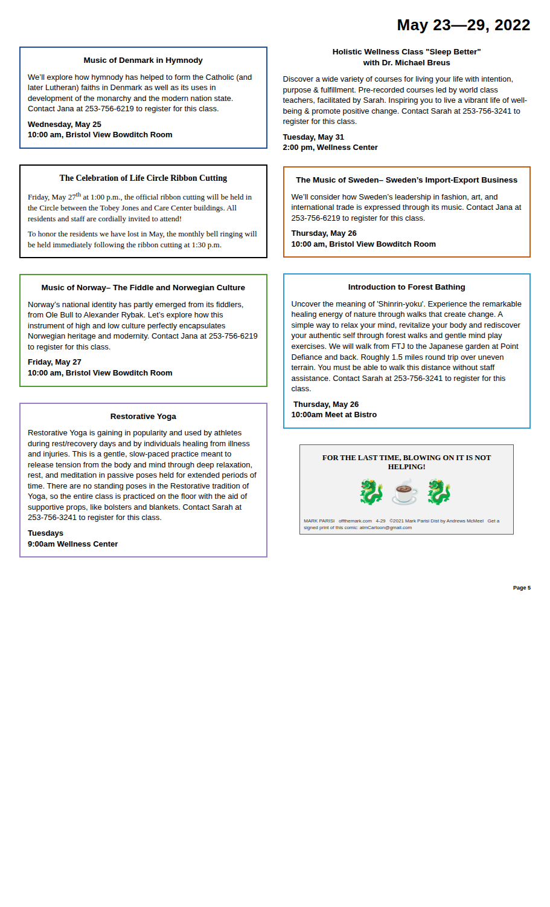May 23—29, 2022
Music of Denmark in Hymnody
We’ll explore how hymnody has helped to form the Catholic (and later Lutheran) faiths in Denmark as well as its uses in development of the monarchy and the modern nation state. Contact Jana at 253-756-6219 to register for this class.
Wednesday, May 25
10:00 am, Bristol View Bowditch Room
The Celebration of Life Circle Ribbon Cutting
Friday, May 27th at 1:00 p.m., the official ribbon cutting will be held in the Circle between the Tobey Jones and Care Center buildings. All residents and staff are cordially invited to attend!
To honor the residents we have lost in May, the monthly bell ringing will be held immediately following the ribbon cutting at 1:30 p.m.
Music of Norway– The Fiddle and Norwegian Culture
Norway’s national identity has partly emerged from its fiddlers, from Ole Bull to Alexander Rybak. Let’s explore how this instrument of high and low culture perfectly encapsulates Norwegian heritage and modernity. Contact Jana at 253-756-6219 to register for this class.
Friday, May 27
10:00 am, Bristol View Bowditch Room
Restorative Yoga
Restorative Yoga is gaining in popularity and used by athletes during rest/recovery days and by individuals healing from illness and injuries. This is a gentle, slow-paced practice meant to release tension from the body and mind through deep relaxation, rest, and meditation in passive poses held for extended periods of time. There are no standing poses in the Restorative tradition of Yoga, so the entire class is practiced on the floor with the aid of supportive props, like bolsters and blankets. Contact Sarah at 253-756-3241 to register for this class.
Tuesdays
9:00am Wellness Center
Holistic Wellness Class "Sleep Better"
with Dr. Michael Breus
Discover a wide variety of courses for living your life with intention, purpose & fulfillment. Pre-recorded courses led by world class teachers, facilitated by Sarah. Inspiring you to live a vibrant life of well-being & promote positive change. Contact Sarah at 253-756-3241 to register for this class.
Tuesday, May 31
2:00 pm, Wellness Center
The Music of Sweden– Sweden’s Import-Export Business
We’ll consider how Sweden’s leadership in fashion, art, and international trade is expressed through its music. Contact Jana at 253-756-6219 to register for this class.
Thursday, May 26
10:00 am, Bristol View Bowditch Room
Introduction to Forest Bathing
Uncover the meaning of 'Shinrin-yoku'. Experience the remarkable healing energy of nature through walks that create change. A simple way to relax your mind, revitalize your body and rediscover your authentic self through forest walks and gentle mind play exercises. We will walk from FTJ to the Japanese garden at Point Defiance and back. Roughly 1.5 miles round trip over uneven terrain. You must be able to walk this distance without staff assistance. Contact Sarah at 253-756-3241 to register for this class.
Thursday, May 26
10:00am Meet at Bistro
For the last time, blowing on it is not helping!
🐉☕🐉
MARK PARISI offthemark.com 4-29 ©2021 Mark Parisi Dist by Andrews McMeel Get a signed print of this comic: atmCartoon@gmail.com
Page 5